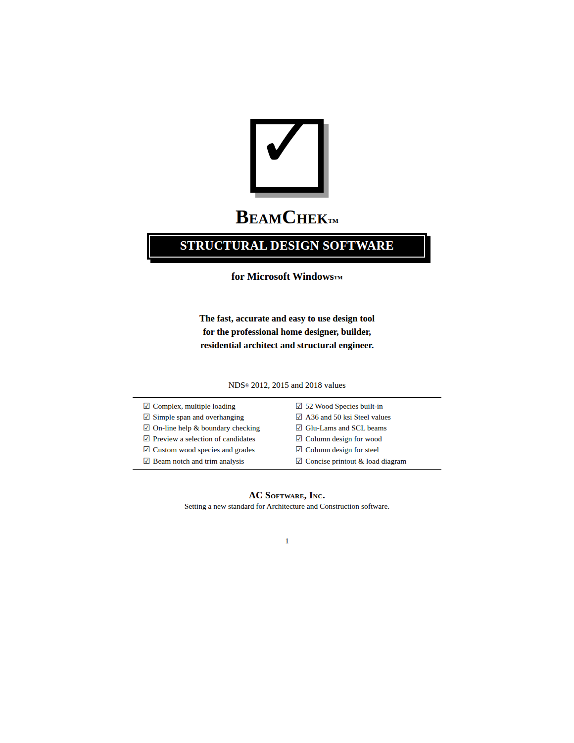✓
BeamChekTM
STRUCTURAL DESIGN SOFTWARE
for Microsoft WindowsTM
The fast, accurate and easy to use design tool
for the professional home designer, builder,
residential architect and structural engineer.
NDS® 2012, 2015 and 2018 values
| ☑ Complex, multiple loading | ☑ 52 Wood Species built-in |
| ☑ Simple span and overhanging | ☑ A36 and 50 ksi Steel values |
| ☑ On-line help & boundary checking | ☑ Glu-Lams and SCL beams |
| ☑ Preview a selection of candidates | ☑ Column design for wood |
| ☑ Custom wood species and grades | ☑ Column design for steel |
| ☑ Beam notch and trim analysis | ☑ Concise printout & load diagram |
AC Software, Inc.
Setting a new standard for Architecture and Construction software.
1